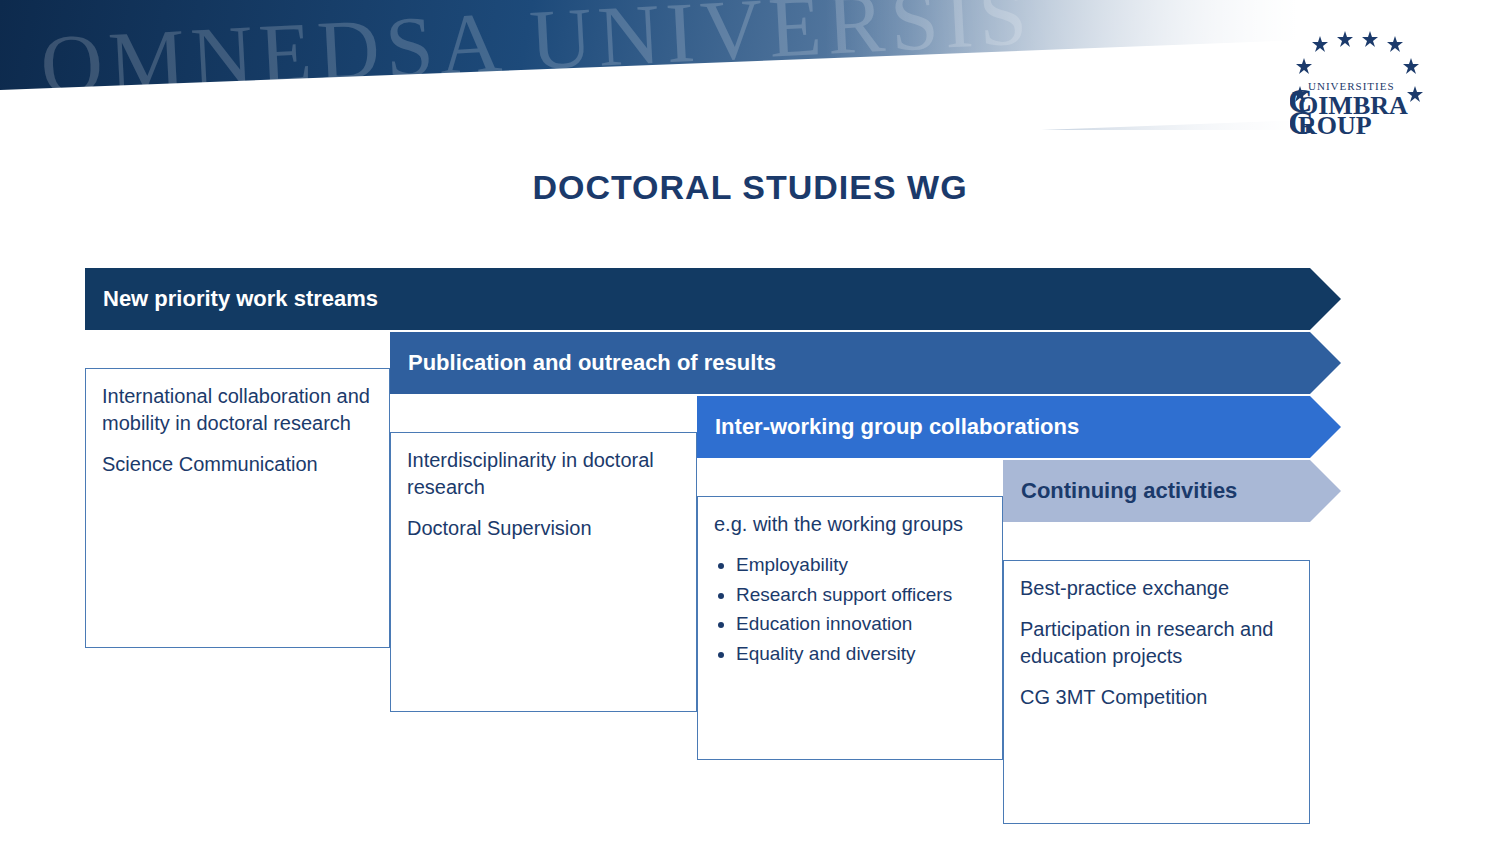OMNEDSA UNIVERSIS
UNIVERSITIES OIMBRA ROUP C G
DOCTORAL STUDIES WG
New priority work streams
Publication and outreach of results
Inter-working group collaborations
Continuing activities
International collaboration and mobility in doctoral research
Science Communication
Interdisciplinarity in doctoral research
Doctoral Supervision
e.g. with the working groups
Employability
Research support officers
Education innovation
Equality and diversity
Best-practice exchange
Participation in research and education projects
CG 3MT Competition